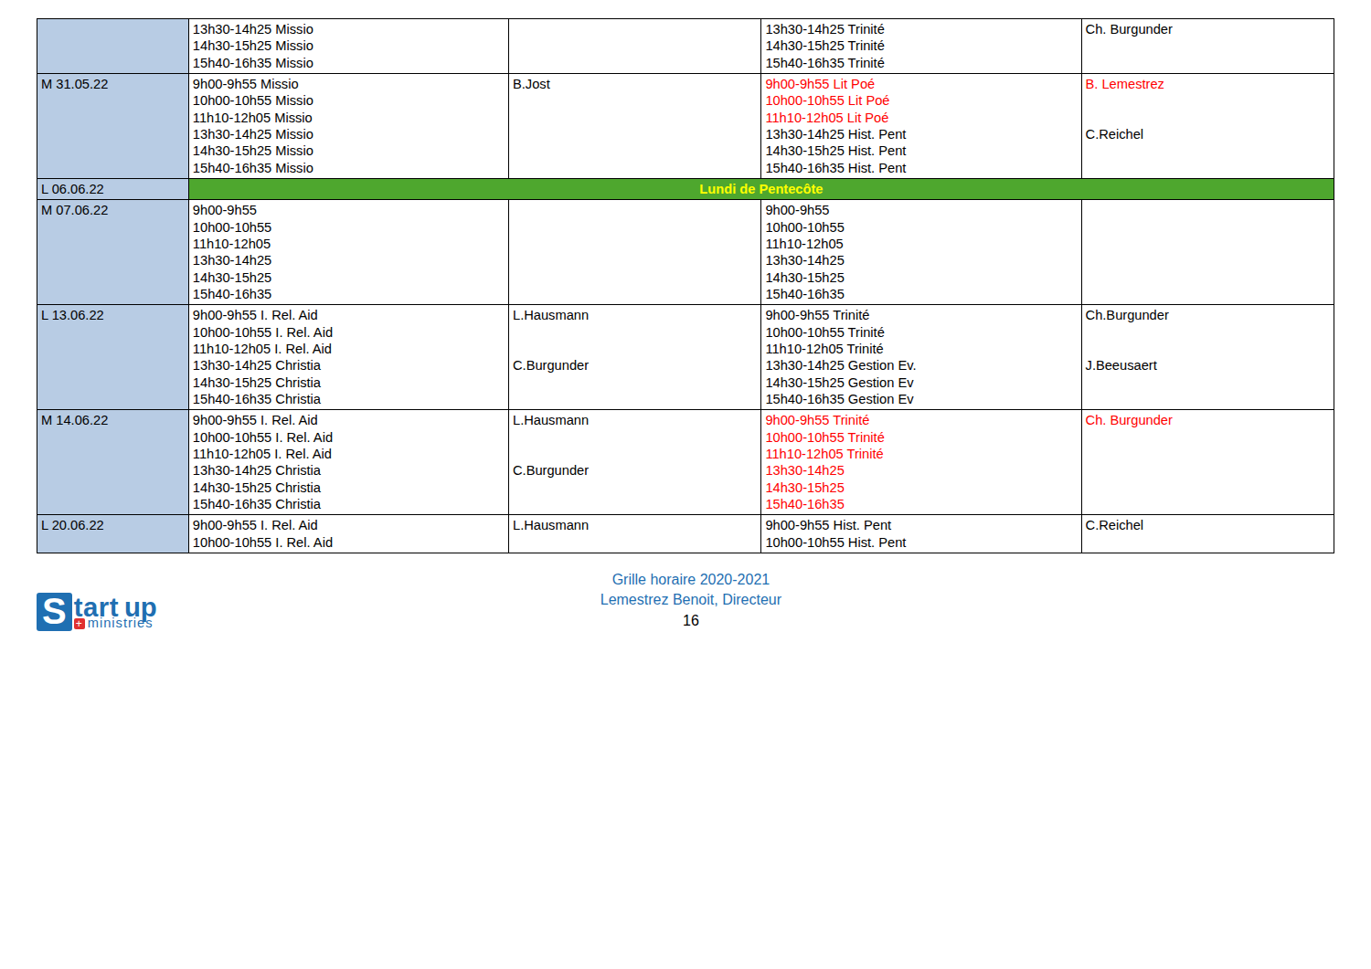| | 13h30-14h25 Missio 14h30-15h25 Missio 15h40-16h35 Missio | | 13h30-14h25 Trinité 14h30-15h25 Trinité 15h40-16h35 Trinité | Ch. Burgunder |
| M 31.05.22 | 9h00-9h55 Missio 10h00-10h55 Missio 11h10-12h05 Missio 13h30-14h25 Missio 14h30-15h25 Missio 15h40-16h35 Missio | B.Jost | 9h00-9h55 Lit Poé 10h00-10h55 Lit Poé 11h10-12h05 Lit Poé 13h30-14h25 Hist. Pent 14h30-15h25 Hist. Pent 15h40-16h35 Hist. Pent | B. Lemestrez C.Reichel |
| L 06.06.22 | Lundi de Pentecôte |
| M 07.06.22 | 9h00-9h55 10h00-10h55 11h10-12h05 13h30-14h25 14h30-15h25 15h40-16h35 | | 9h00-9h55 10h00-10h55 11h10-12h05 13h30-14h25 14h30-15h25 15h40-16h35 | |
| L 13.06.22 | 9h00-9h55 I. Rel. Aid 10h00-10h55 I. Rel. Aid 11h10-12h05 I. Rel. Aid 13h30-14h25 Christia 14h30-15h25 Christia 15h40-16h35 Christia | L.Hausmann C.Burgunder | 9h00-9h55 Trinité 10h00-10h55 Trinité 11h10-12h05 Trinité 13h30-14h25 Gestion Ev. 14h30-15h25 Gestion Ev 15h40-16h35 Gestion Ev | Ch.Burgunder J.Beeusaert |
| M 14.06.22 | 9h00-9h55 I. Rel. Aid 10h00-10h55 I. Rel. Aid 11h10-12h05 I. Rel. Aid 13h30-14h25 Christia 14h30-15h25 Christia 15h40-16h35 Christia | L.Hausmann C.Burgunder | 9h00-9h55 Trinité 10h00-10h55 Trinité 11h10-12h05 Trinité 13h30-14h25 14h30-15h25 15h40-16h35 | Ch. Burgunder |
| L 20.06.22 | 9h00-9h55 I. Rel. Aid 10h00-10h55 I. Rel. Aid | L.Hausmann | 9h00-9h55 Hist. Pent 10h00-10h55 Hist. Pent | C.Reichel |
Start up+ministries
Grille horaire 2020-2021
Lemestrez Benoit, Directeur
16